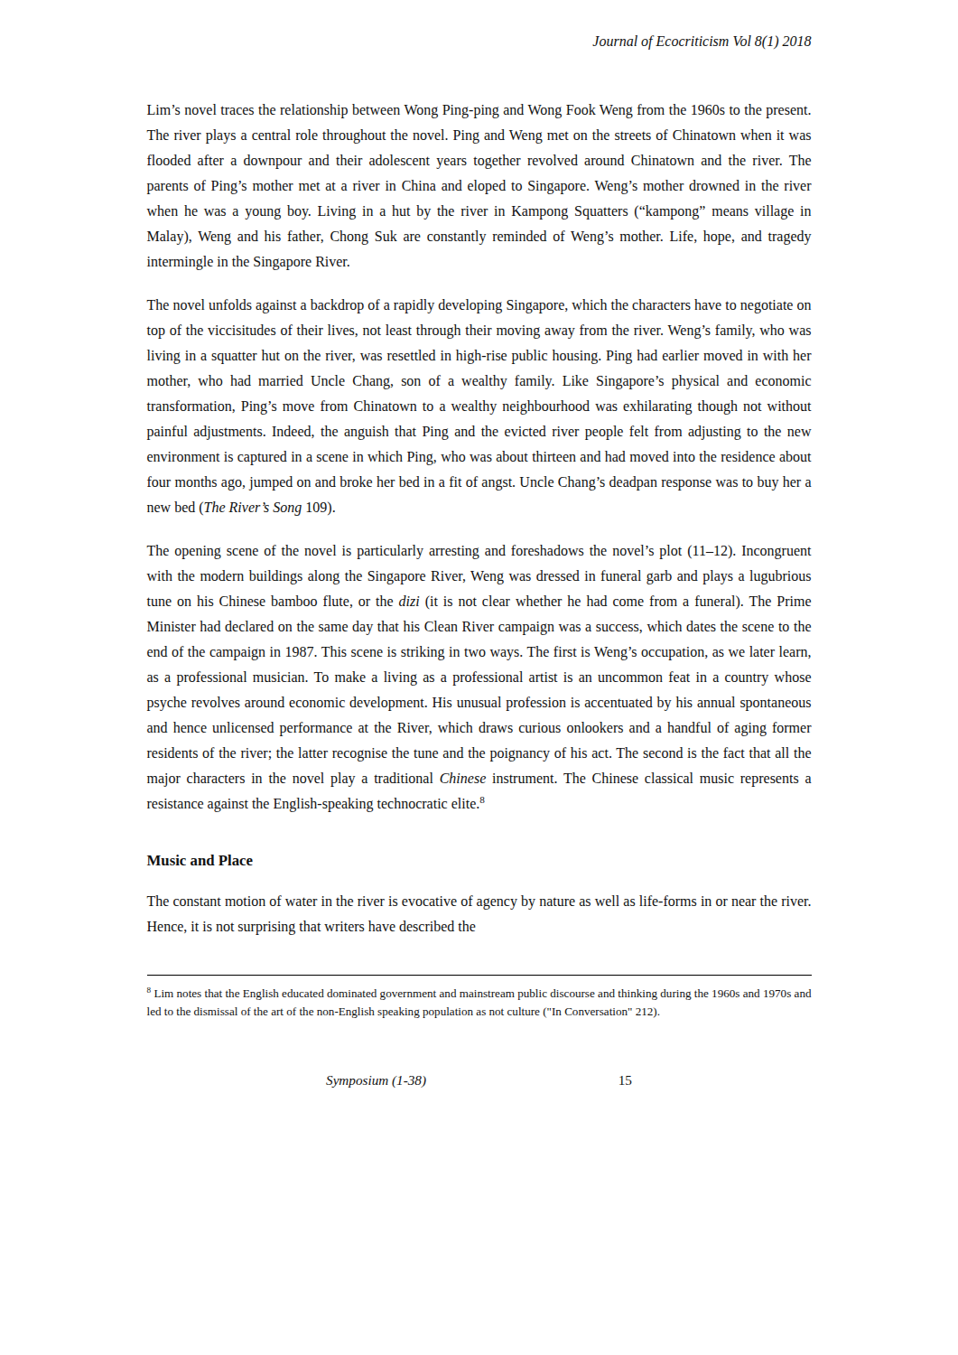Journal of Ecocriticism Vol 8(1) 2018
Lim’s novel traces the relationship between Wong Ping-ping and Wong Fook Weng from the 1960s to the present. The river plays a central role throughout the novel. Ping and Weng met on the streets of Chinatown when it was flooded after a downpour and their adolescent years together revolved around Chinatown and the river. The parents of Ping’s mother met at a river in China and eloped to Singapore. Weng’s mother drowned in the river when he was a young boy. Living in a hut by the river in Kampong Squatters (“kampong” means village in Malay), Weng and his father, Chong Suk are constantly reminded of Weng’s mother. Life, hope, and tragedy intermingle in the Singapore River.
The novel unfolds against a backdrop of a rapidly developing Singapore, which the characters have to negotiate on top of the viccisitudes of their lives, not least through their moving away from the river. Weng’s family, who was living in a squatter hut on the river, was resettled in high-rise public housing. Ping had earlier moved in with her mother, who had married Uncle Chang, son of a wealthy family. Like Singapore’s physical and economic transformation, Ping’s move from Chinatown to a wealthy neighbourhood was exhilarating though not without painful adjustments. Indeed, the anguish that Ping and the evicted river people felt from adjusting to the new environment is captured in a scene in which Ping, who was about thirteen and had moved into the residence about four months ago, jumped on and broke her bed in a fit of angst. Uncle Chang’s deadpan response was to buy her a new bed (The River’s Song 109).
The opening scene of the novel is particularly arresting and foreshadows the novel’s plot (11–12). Incongruent with the modern buildings along the Singapore River, Weng was dressed in funeral garb and plays a lugubrious tune on his Chinese bamboo flute, or the dizi (it is not clear whether he had come from a funeral). The Prime Minister had declared on the same day that his Clean River campaign was a success, which dates the scene to the end of the campaign in 1987. This scene is striking in two ways. The first is Weng’s occupation, as we later learn, as a professional musician. To make a living as a professional artist is an uncommon feat in a country whose psyche revolves around economic development. His unusual profession is accentuated by his annual spontaneous and hence unlicensed performance at the River, which draws curious onlookers and a handful of aging former residents of the river; the latter recognise the tune and the poignancy of his act. The second is the fact that all the major characters in the novel play a traditional Chinese instrument. The Chinese classical music represents a resistance against the English-speaking technocratic elite.8
Music and Place
The constant motion of water in the river is evocative of agency by nature as well as life-forms in or near the river. Hence, it is not surprising that writers have described the
8 Lim notes that the English educated dominated government and mainstream public discourse and thinking during the 1960s and 1970s and led to the dismissal of the art of the non-English speaking population as not culture ("In Conversation" 212).
Symposium (1-38) 15